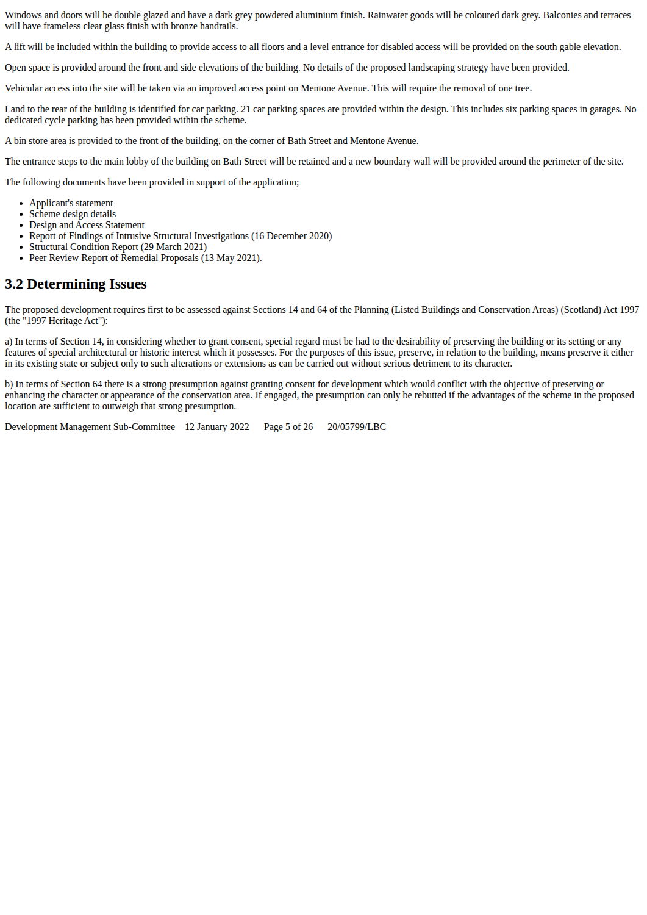Windows and doors will be double glazed and have a dark grey powdered aluminium finish. Rainwater goods will be coloured dark grey. Balconies and terraces will have frameless clear glass finish with bronze handrails.
A lift will be included within the building to provide access to all floors and a level entrance for disabled access will be provided on the south gable elevation.
Open space is provided around the front and side elevations of the building. No details of the proposed landscaping strategy have been provided.
Vehicular access into the site will be taken via an improved access point on Mentone Avenue. This will require the removal of one tree.
Land to the rear of the building is identified for car parking. 21 car parking spaces are provided within the design. This includes six parking spaces in garages. No dedicated cycle parking has been provided within the scheme.
A bin store area is provided to the front of the building, on the corner of Bath Street and Mentone Avenue.
The entrance steps to the main lobby of the building on Bath Street will be retained and a new boundary wall will be provided around the perimeter of the site.
The following documents have been provided in support of the application;
Applicant's statement
Scheme design details
Design and Access Statement
Report of Findings of Intrusive Structural Investigations (16 December 2020)
Structural Condition Report (29 March 2021)
Peer Review Report of Remedial Proposals (13 May 2021).
3.2 Determining Issues
The proposed development requires first to be assessed against Sections 14 and 64 of the Planning (Listed Buildings and Conservation Areas) (Scotland) Act 1997 (the "1997 Heritage Act"):
a) In terms of Section 14, in considering whether to grant consent, special regard must be had to the desirability of preserving the building or its setting or any features of special architectural or historic interest which it possesses. For the purposes of this issue, preserve, in relation to the building, means preserve it either in its existing state or subject only to such alterations or extensions as can be carried out without serious detriment to its character.
b) In terms of Section 64 there is a strong presumption against granting consent for development which would conflict with the objective of preserving or enhancing the character or appearance of the conservation area. If engaged, the presumption can only be rebutted if the advantages of the scheme in the proposed location are sufficient to outweigh that strong presumption.
Development Management Sub-Committee – 12 January 2022 Page 5 of 26 20/05799/LBC